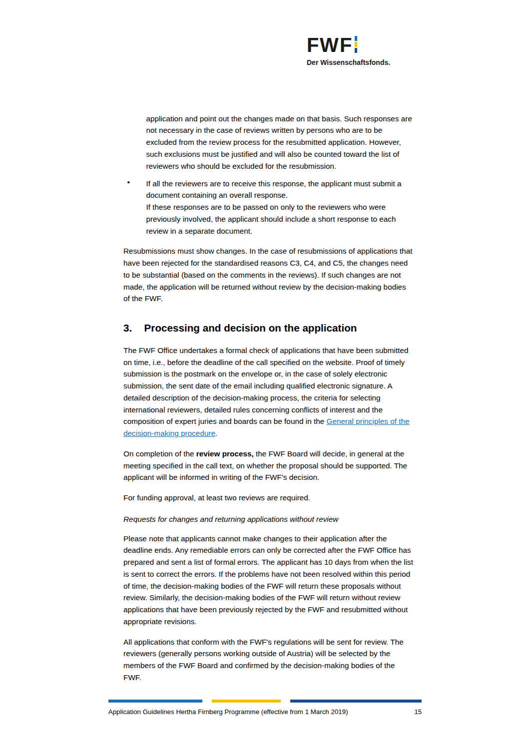F W F Der Wissenschaftsfonds.
application and point out the changes made on that basis. Such responses are not necessary in the case of reviews written by persons who are to be excluded from the review process for the resubmitted application. However, such exclusions must be justified and will also be counted toward the list of reviewers who should be excluded for the resubmission.
If all the reviewers are to receive this response, the applicant must submit a document containing an overall response.
If these responses are to be passed on only to the reviewers who were previously involved, the applicant should include a short response to each review in a separate document.
Resubmissions must show changes. In the case of resubmissions of applications that have been rejected for the standardised reasons C3, C4, and C5, the changes need to be substantial (based on the comments in the reviews). If such changes are not made, the application will be returned without review by the decision-making bodies of the FWF.
3. Processing and decision on the application
The FWF Office undertakes a formal check of applications that have been submitted on time, i.e., before the deadline of the call specified on the website. Proof of timely submission is the postmark on the envelope or, in the case of solely electronic submission, the sent date of the email including qualified electronic signature. A detailed description of the decision-making process, the criteria for selecting international reviewers, detailed rules concerning conflicts of interest and the composition of expert juries and boards can be found in the General principles of the decision-making procedure.
On completion of the review process, the FWF Board will decide, in general at the meeting specified in the call text, on whether the proposal should be supported. The applicant will be informed in writing of the FWF's decision.
For funding approval, at least two reviews are required.
Requests for changes and returning applications without review
Please note that applicants cannot make changes to their application after the deadline ends. Any remediable errors can only be corrected after the FWF Office has prepared and sent a list of formal errors. The applicant has 10 days from when the list is sent to correct the errors. If the problems have not been resolved within this period of time, the decision-making bodies of the FWF will return these proposals without review. Similarly, the decision-making bodies of the FWF will return without review applications that have been previously rejected by the FWF and resubmitted without appropriate revisions.
All applications that conform with the FWF's regulations will be sent for review. The reviewers (generally persons working outside of Austria) will be selected by the members of the FWF Board and confirmed by the decision-making bodies of the FWF.
Application Guidelines Hertha Firnberg Programme (effective from 1 March 2019)
15